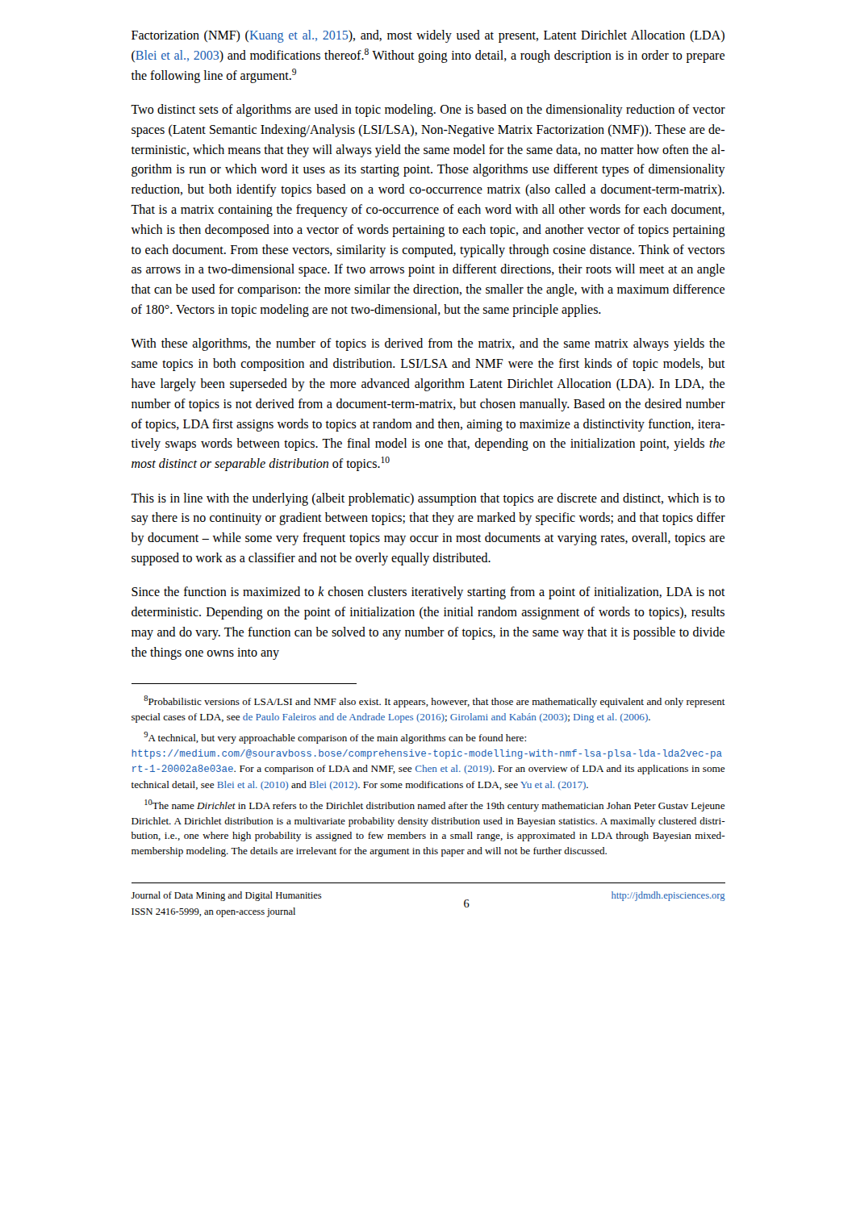Factorization (NMF) (Kuang et al., 2015), and, most widely used at present, Latent Dirichlet Allocation (LDA) (Blei et al., 2003) and modifications thereof.8 Without going into detail, a rough description is in order to prepare the following line of argument.9
Two distinct sets of algorithms are used in topic modeling. One is based on the dimensionality reduction of vector spaces (Latent Semantic Indexing/Analysis (LSI/LSA), Non-Negative Matrix Factorization (NMF)). These are deterministic, which means that they will always yield the same model for the same data, no matter how often the algorithm is run or which word it uses as its starting point. Those algorithms use different types of dimensionality reduction, but both identify topics based on a word co-occurrence matrix (also called a document-term-matrix). That is a matrix containing the frequency of co-occurrence of each word with all other words for each document, which is then decomposed into a vector of words pertaining to each topic, and another vector of topics pertaining to each document. From these vectors, similarity is computed, typically through cosine distance. Think of vectors as arrows in a two-dimensional space. If two arrows point in different directions, their roots will meet at an angle that can be used for comparison: the more similar the direction, the smaller the angle, with a maximum difference of 180°. Vectors in topic modeling are not two-dimensional, but the same principle applies.
With these algorithms, the number of topics is derived from the matrix, and the same matrix always yields the same topics in both composition and distribution. LSI/LSA and NMF were the first kinds of topic models, but have largely been superseded by the more advanced algorithm Latent Dirichlet Allocation (LDA). In LDA, the number of topics is not derived from a document-term-matrix, but chosen manually. Based on the desired number of topics, LDA first assigns words to topics at random and then, aiming to maximize a distinctivity function, iteratively swaps words between topics. The final model is one that, depending on the initialization point, yields the most distinct or separable distribution of topics.10
This is in line with the underlying (albeit problematic) assumption that topics are discrete and distinct, which is to say there is no continuity or gradient between topics; that they are marked by specific words; and that topics differ by document – while some very frequent topics may occur in most documents at varying rates, overall, topics are supposed to work as a classifier and not be overly equally distributed.
Since the function is maximized to k chosen clusters iteratively starting from a point of initialization, LDA is not deterministic. Depending on the point of initialization (the initial random assignment of words to topics), results may and do vary. The function can be solved to any number of topics, in the same way that it is possible to divide the things one owns into any
8 Probabilistic versions of LSA/LSI and NMF also exist. It appears, however, that those are mathematically equivalent and only represent special cases of LDA, see de Paulo Faleiros and de Andrade Lopes (2016); Girolami and Kabán (2003); Ding et al. (2006).
9 A technical, but very approachable comparison of the main algorithms can be found here:
https://medium.com/@souravboss.bose/comprehensive-topic-modelling-with-nmf-lsa-plsa-lda-lda2vec-part-1-20002a8e03ae. For a comparison of LDA and NMF, see Chen et al. (2019). For an overview of LDA and its applications in some technical detail, see Blei et al. (2010) and Blei (2012). For some modifications of LDA, see Yu et al. (2017).
10 The name Dirichlet in LDA refers to the Dirichlet distribution named after the 19th century mathematician Johan Peter Gustav Lejeune Dirichlet. A Dirichlet distribution is a multivariate probability density distribution used in Bayesian statistics. A maximally clustered distribution, i.e., one where high probability is assigned to few members in a small range, is approximated in LDA through Bayesian mixed-membership modeling. The details are irrelevant for the argument in this paper and will not be further discussed.
Journal of Data Mining and Digital Humanities
ISSN 2416-5999, an open-access journal
6
http://jdmdh.episciences.org